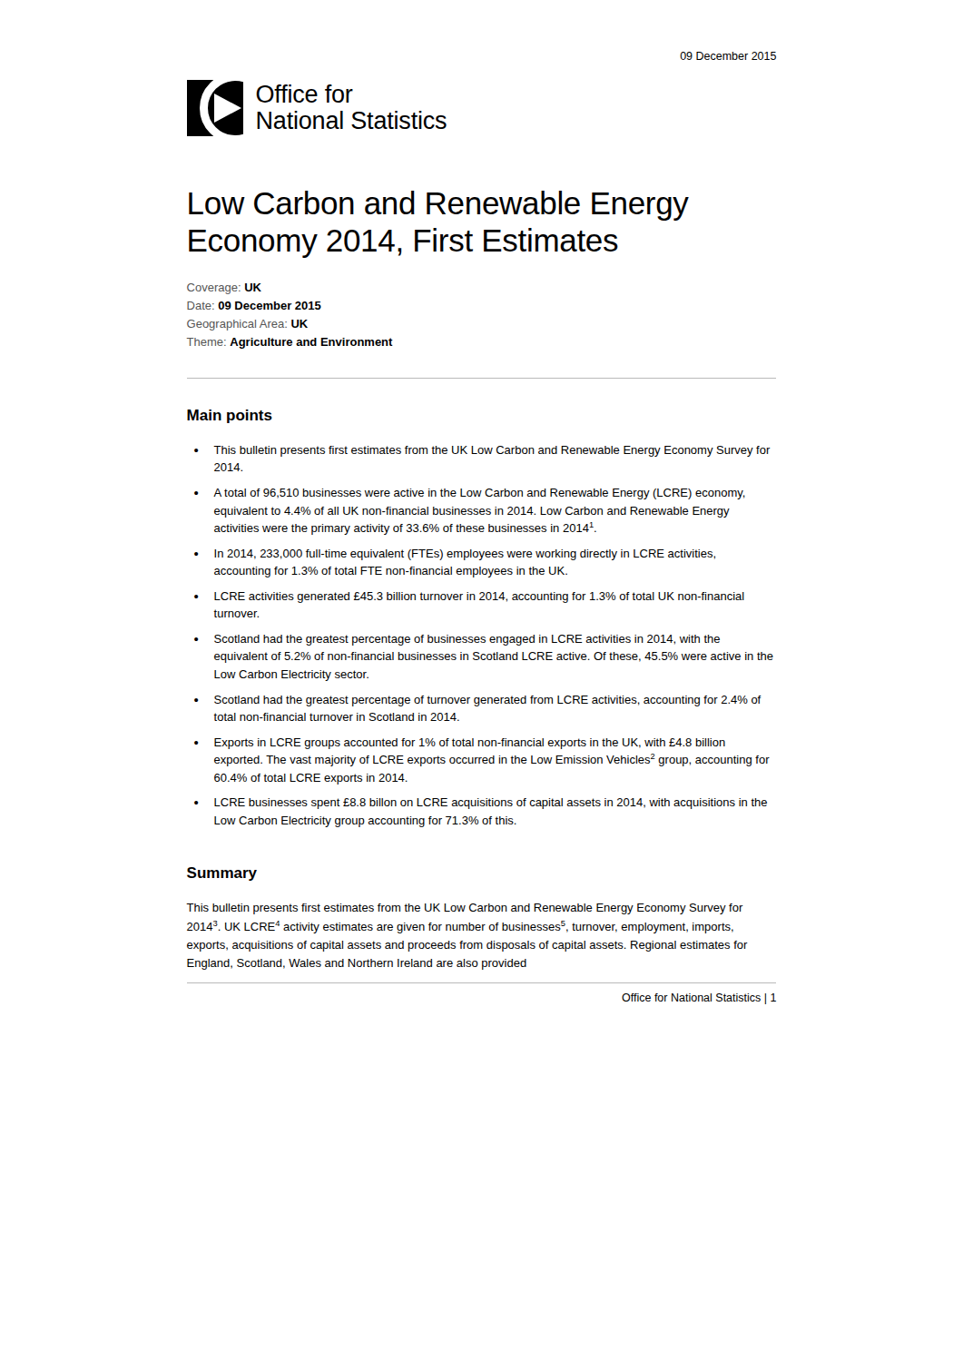09 December 2015
Office for National Statistics
Low Carbon and Renewable Energy
Economy 2014, First Estimates
Coverage: UK
Date: 09 December 2015
Geographical Area: UK
Theme: Agriculture and Environment
Main points
This bulletin presents first estimates from the UK Low Carbon and Renewable Energy Economy Survey for 2014.
A total of 96,510 businesses were active in the Low Carbon and Renewable Energy (LCRE) economy, equivalent to 4.4% of all UK non-financial businesses in 2014. Low Carbon and Renewable Energy activities were the primary activity of 33.6% of these businesses in 20141.
In 2014, 233,000 full-time equivalent (FTEs) employees were working directly in LCRE activities, accounting for 1.3% of total FTE non-financial employees in the UK.
LCRE activities generated £45.3 billion turnover in 2014, accounting for 1.3% of total UK non-financial turnover.
Scotland had the greatest percentage of businesses engaged in LCRE activities in 2014, with the equivalent of 5.2% of non-financial businesses in Scotland LCRE active. Of these, 45.5% were active in the Low Carbon Electricity sector.
Scotland had the greatest percentage of turnover generated from LCRE activities, accounting for 2.4% of total non-financial turnover in Scotland in 2014.
Exports in LCRE groups accounted for 1% of total non-financial exports in the UK, with £4.8 billion exported. The vast majority of LCRE exports occurred in the Low Emission Vehicles2 group, accounting for 60.4% of total LCRE exports in 2014.
LCRE businesses spent £8.8 billon on LCRE acquisitions of capital assets in 2014, with acquisitions in the Low Carbon Electricity group accounting for 71.3% of this.
Summary
This bulletin presents first estimates from the UK Low Carbon and Renewable Energy Economy Survey for 20143. UK LCRE4 activity estimates are given for number of businesses5, turnover, employment, imports, exports, acquisitions of capital assets and proceeds from disposals of capital assets. Regional estimates for England, Scotland, Wales and Northern Ireland are also provided
Office for National Statistics | 1